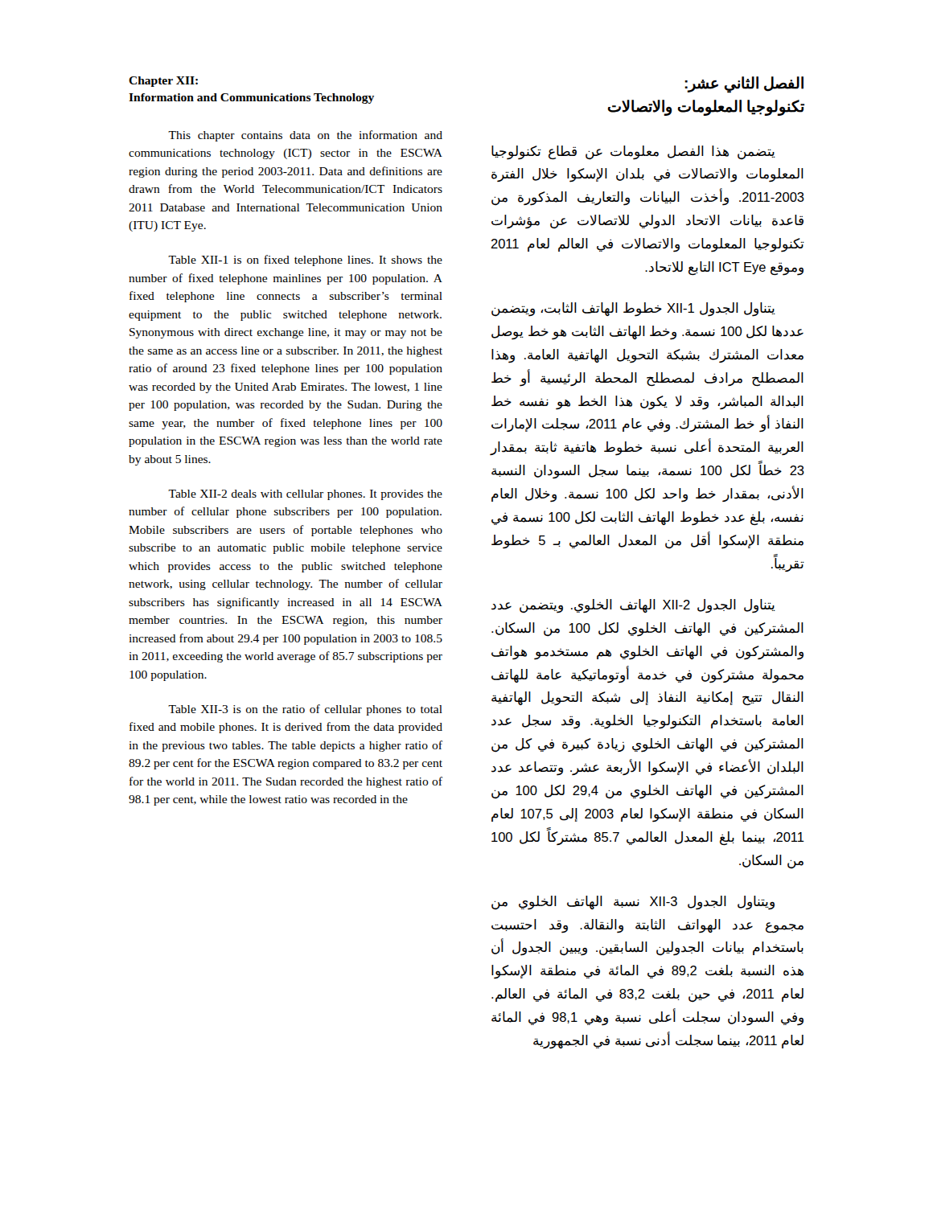Chapter XII:
Information and Communications Technology
This chapter contains data on the information and communications technology (ICT) sector in the ESCWA region during the period 2003-2011. Data and definitions are drawn from the World Telecommunication/ICT Indicators 2011 Database and International Telecommunication Union (ITU) ICT Eye.
Table XII-1 is on fixed telephone lines. It shows the number of fixed telephone mainlines per 100 population. A fixed telephone line connects a subscriber’s terminal equipment to the public switched telephone network. Synonymous with direct exchange line, it may or may not be the same as an access line or a subscriber. In 2011, the highest ratio of around 23 fixed telephone lines per 100 population was recorded by the United Arab Emirates. The lowest, 1 line per 100 population, was recorded by the Sudan. During the same year, the number of fixed telephone lines per 100 population in the ESCWA region was less than the world rate by about 5 lines.
Table XII-2 deals with cellular phones. It provides the number of cellular phone subscribers per 100 population. Mobile subscribers are users of portable telephones who subscribe to an automatic public mobile telephone service which provides access to the public switched telephone network, using cellular technology. The number of cellular subscribers has significantly increased in all 14 ESCWA member countries. In the ESCWA region, this number increased from about 29.4 per 100 population in 2003 to 108.5 in 2011, exceeding the world average of 85.7 subscriptions per 100 population.
Table XII-3 is on the ratio of cellular phones to total fixed and mobile phones. It is derived from the data provided in the previous two tables. The table depicts a higher ratio of 89.2 per cent for the ESCWA region compared to 83.2 per cent for the world in 2011. The Sudan recorded the highest ratio of 98.1 per cent, while the lowest ratio was recorded in the
الفصل الثاني عشر:
تكنولوجيا المعلومات والاتصالات
يتضمن هذا الفصل معلومات عن قطاع تكنولوجيا المعلومات والاتصالات في بلدان الإسكوا خلال الفترة 2003-2011. وأخذت البيانات والتعاريف المذكورة من قاعدة بيانات الاتحاد الدولي للاتصالات عن مؤشرات تكنولوجيا المعلومات والاتصالات في العالم لعام 2011 وموقع ICT Eye التابع للاتحاد.
يتناول الجدول XII-1 خطوط الهاتف الثابت، ويتضمن عددها لكل 100 نسمة. وخط الهاتف الثابت هو خط يوصل معدات المشترك بشبكة التحويل الهاتفية العامة. وهذا المصطلح مرادف لمصطلح المحطة الرئيسية أو خط البدالة المباشر، وقد لا يكون هذا الخط هو نفسه خط النفاذ أو خط المشترك. وفي عام 2011، سجلت الإمارات العربية المتحدة أعلى نسبة خطوط هاتفية ثابتة بمقدار 23 خطاً لكل 100 نسمة، بينما سجل السودان النسبة الأدنى، بمقدار خط واحد لكل 100 نسمة. وخلال العام نفسه، بلغ عدد خطوط الهاتف الثابت لكل 100 نسمة في منطقة الإسكوا أقل من المعدل العالمي بـ 5 خطوط تقريباً.
يتناول الجدول XII-2 الهاتف الخلوي. ويتضمن عدد المشتركين في الهاتف الخلوي لكل 100 من السكان. والمشتركون في الهاتف الخلوي هم مستخدمو هواتف محمولة مشتركون في خدمة أوتوماتيكية عامة للهاتف النقال تتيح إمكانية النفاذ إلى شبكة التحويل الهاتفية العامة باستخدام التكنولوجيا الخلوية. وقد سجل عدد المشتركين في الهاتف الخلوي زيادة كبيرة في كل من البلدان الأعضاء في الإسكوا الأربعة عشر. وتتصاعد عدد المشتركين في الهاتف الخلوي من 29,4 لكل 100 من السكان في منطقة الإسكوا لعام 2003 إلى 107,5 لعام 2011، بينما بلغ المعدل العالمي 85.7 مشتركاً لكل 100 من السكان.
ويتناول الجدول XII-3 نسبة الهاتف الخلوي من مجموع عدد الهواتف الثابتة والنقالة. وقد احتسبت باستخدام بيانات الجدولين السابقين. ويبين الجدول أن هذه النسبة بلغت 89,2 في المائة في منطقة الإسكوا لعام 2011، في حين بلغت 83,2 في المائة في العالم. وفي السودان سجلت أعلى نسبة وهي 98,1 في المائة لعام 2011، بينما سجلت أدنى نسبة في الجمهورية